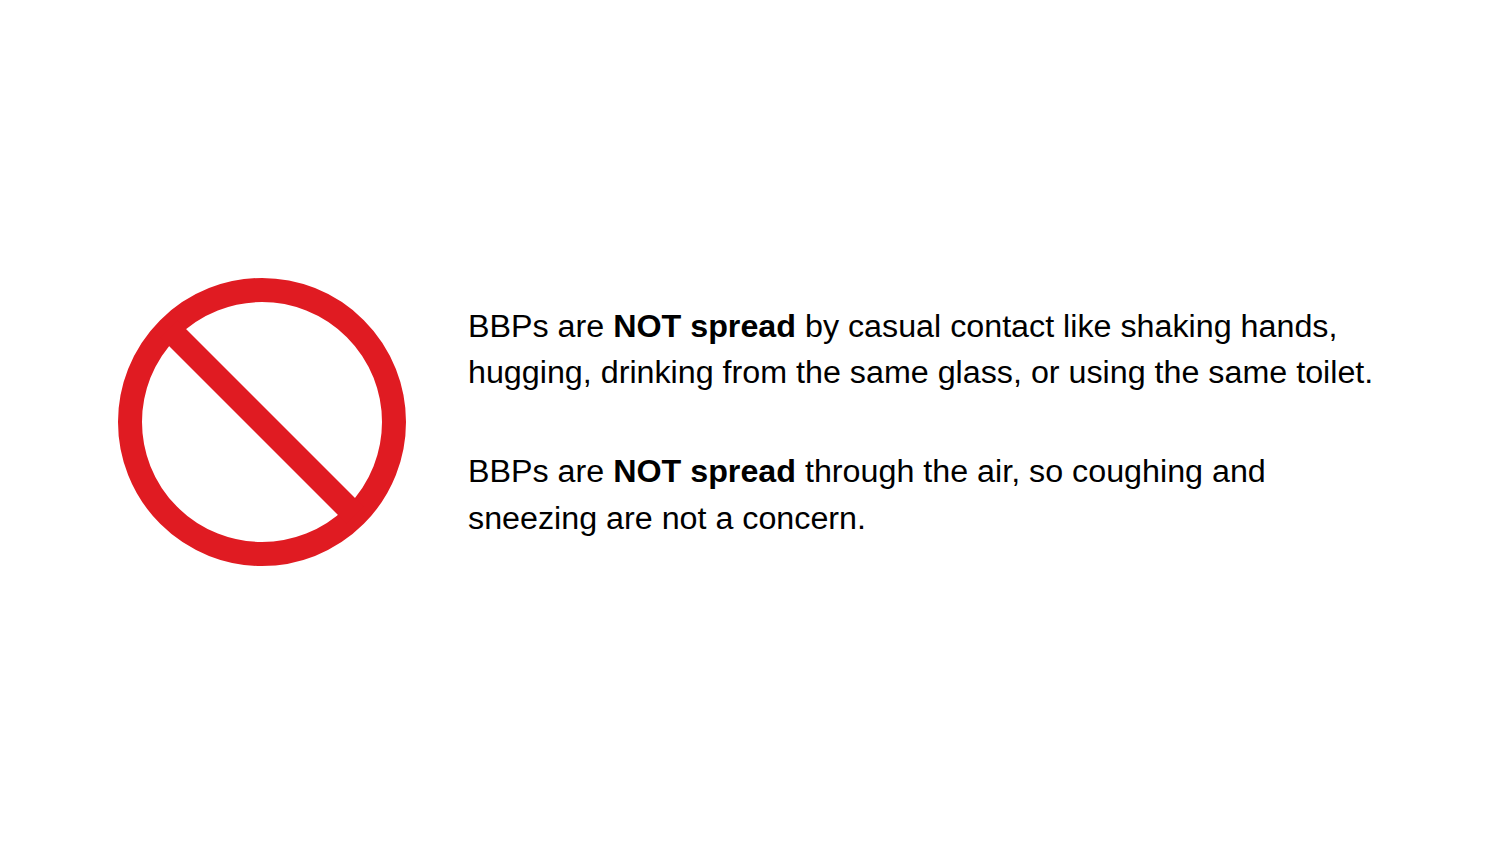BBPs are NOT spread by casual contact like shaking hands, hugging, drinking from the same glass, or using the same toilet.
BBPs are NOT spread through the air, so coughing and sneezing are not a concern.